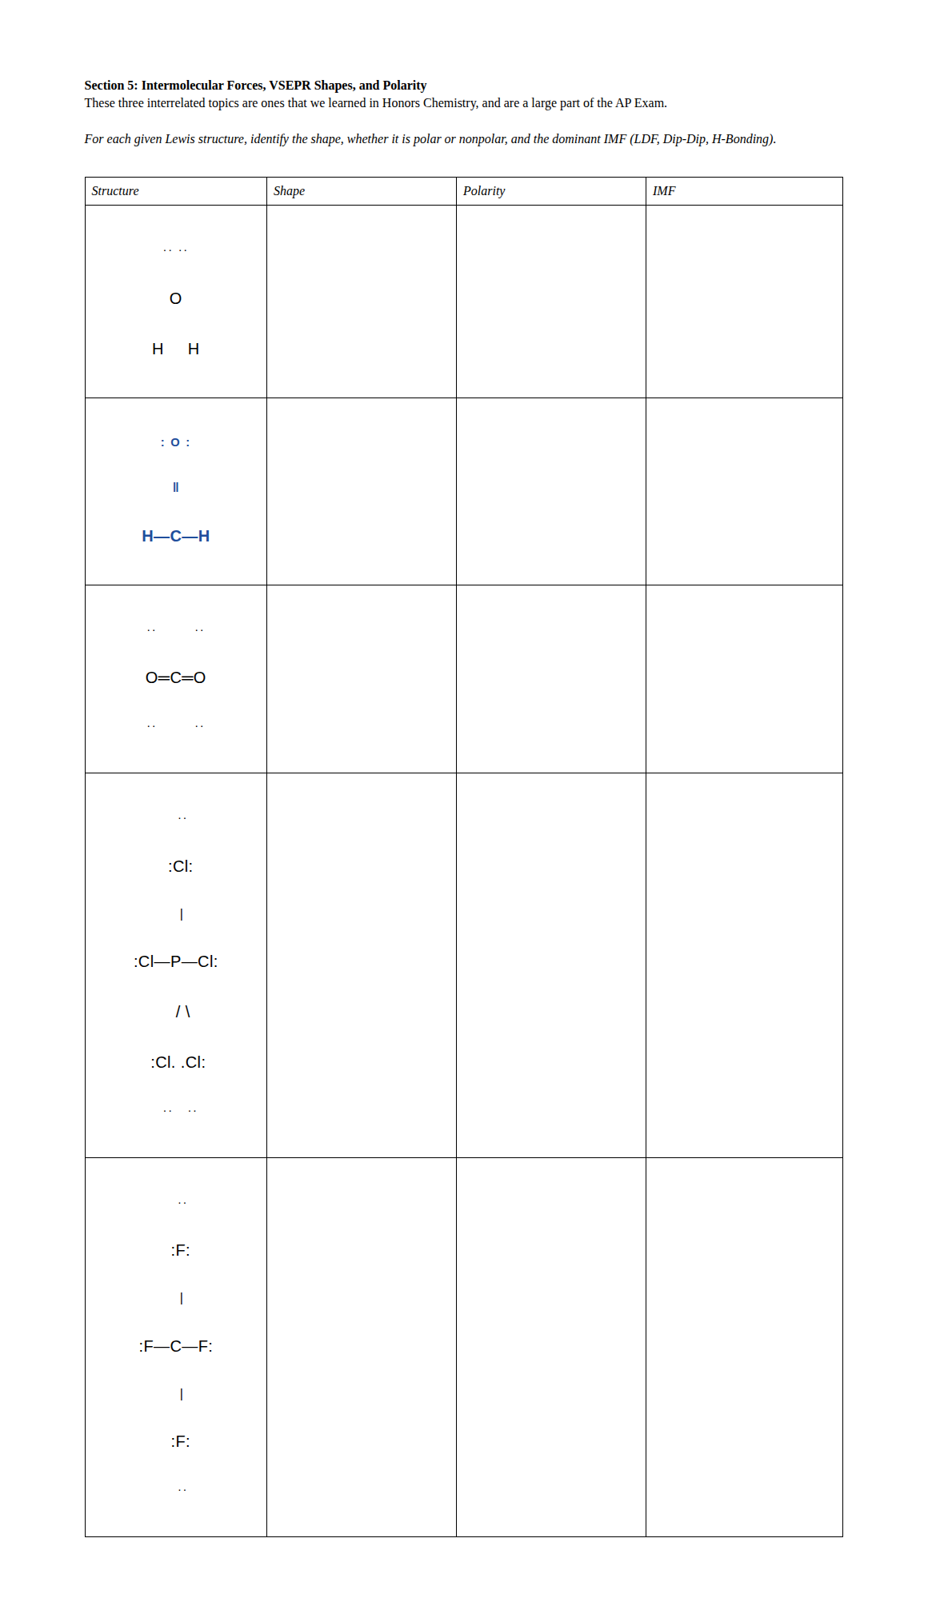Section 5: Intermolecular Forces, VSEPR Shapes, and Polarity
These three interrelated topics are ones that we learned in Honors Chemistry, and are a large part of the AP Exam.
For each given Lewis structure, identify the shape, whether it is polar or nonpolar, and the dominant IMF (LDF, Dip-Dip, H-Bonding).
| Structure | Shape | Polarity | IMF |
| --- | --- | --- | --- |
| ·· ·· O H H | | | |
| : O : ‖ H—C—H | | | |
| ·· ·· O═C═O ·· ·· | | | |
| ·· :Cl: / :Cl—P—Cl: / \ :Cl. .Cl: ·· ·· | | | |
| ·· :F: / :F—C—F: / :F: ·· | | | |